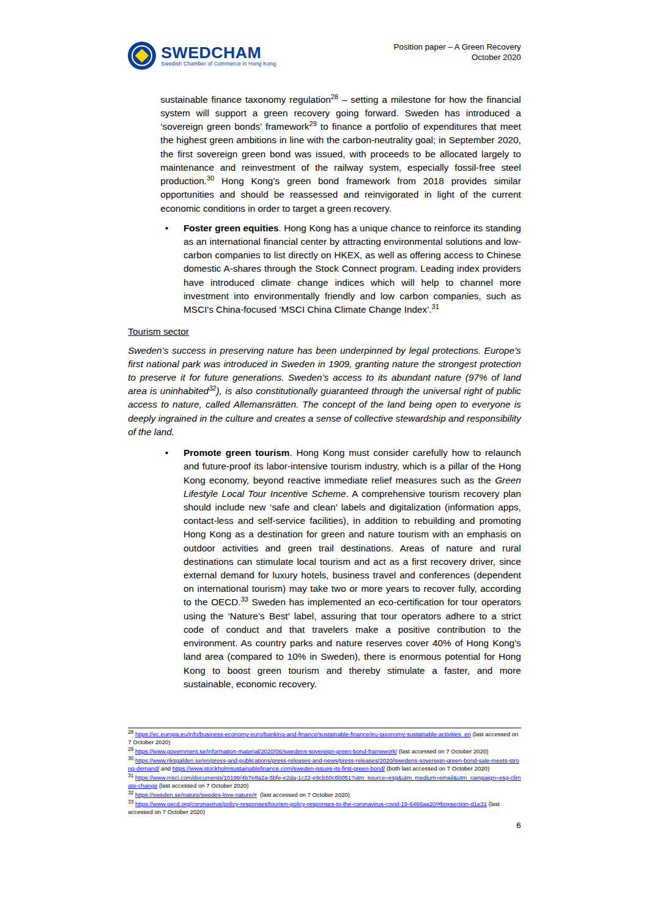SWEDCHAM
Swedish Chamber of Commerce in Hong Kong
Position paper – A Green Recovery
October 2020
sustainable finance taxonomy regulation28 – setting a milestone for how the financial system will support a green recovery going forward. Sweden has introduced a ‘sovereign green bonds’ framework29 to finance a portfolio of expenditures that meet the highest green ambitions in line with the carbon-neutrality goal; in September 2020, the first sovereign green bond was issued, with proceeds to be allocated largely to maintenance and reinvestment of the railway system, especially fossil-free steel production.30 Hong Kong’s green bond framework from 2018 provides similar opportunities and should be reassessed and reinvigorated in light of the current economic conditions in order to target a green recovery.
Foster green equities. Hong Kong has a unique chance to reinforce its standing as an international financial center by attracting environmental solutions and low-carbon companies to list directly on HKEX, as well as offering access to Chinese domestic A-shares through the Stock Connect program. Leading index providers have introduced climate change indices which will help to channel more investment into environmentally friendly and low carbon companies, such as MSCI's China-focused ‘MSCI China Climate Change Index’.31
Tourism sector
Sweden’s success in preserving nature has been underpinned by legal protections. Europe’s first national park was introduced in Sweden in 1909, granting nature the strongest protection to preserve it for future generations. Sweden’s access to its abundant nature (97% of land area is uninhabited32), is also constitutionally guaranteed through the universal right of public access to nature, called Allemansrätten. The concept of the land being open to everyone is deeply ingrained in the culture and creates a sense of collective stewardship and responsibility of the land.
Promote green tourism. Hong Kong must consider carefully how to relaunch and future-proof its labor-intensive tourism industry, which is a pillar of the Hong Kong economy, beyond reactive immediate relief measures such as the Green Lifestyle Local Tour Incentive Scheme. A comprehensive tourism recovery plan should include new ‘safe and clean’ labels and digitalization (information apps, contact-less and self-service facilities), in addition to rebuilding and promoting Hong Kong as a destination for green and nature tourism with an emphasis on outdoor activities and green trail destinations. Areas of nature and rural destinations can stimulate local tourism and act as a first recovery driver, since external demand for luxury hotels, business travel and conferences (dependent on international tourism) may take two or more years to recover fully, according to the OECD.33 Sweden has implemented an eco-certification for tour operators using the ‘Nature’s Best’ label, assuring that tour operators adhere to a strict code of conduct and that travelers make a positive contribution to the environment. As country parks and nature reserves cover 40% of Hong Kong’s land area (compared to 10% in Sweden), there is enormous potential for Hong Kong to boost green tourism and thereby stimulate a faster, and more sustainable, economic recovery.
28 https://ec.europa.eu/info/business-economy-euro/banking-and-finance/sustainable-finance/eu-taxonomy-sustainable-activities_en (last accessed on 7 October 2020)
29 https://www.government.se/information-material/2020/06/swedens-sovereign-green-bond-framework/ (last accessed on 7 October 2020)
30 https://www.riksgalden.se/en/press-and-publications/press-releases-and-news/press-releases/2020/swedens-sovereign-green-bond-sale-meets-strong-demand/ and https://www.stockholmsustainablefinance.com/sweden-issues-its-first-green-bond/ (both last accessed on 7 October 2020)
31 https://www.msci.com/documents/10199/4b7e8a2a-5bfe-e2da-1c22-e9cb50c6b051?utm_source=esg&utm_medium=email&utm_campaign=esg-climate-change (last accessed on 7 October 2020)
32 https://sweden.se/nature/swedes-love-nature/# (last accessed on 7 October 2020)
33 https://www.oecd.org/coronavirus/policy-responses/tourism-policy-responses-to-the-coronavirus-covid-19-6466aa20/#boxsection-d1e31 (last accessed on 7 October 2020)
6